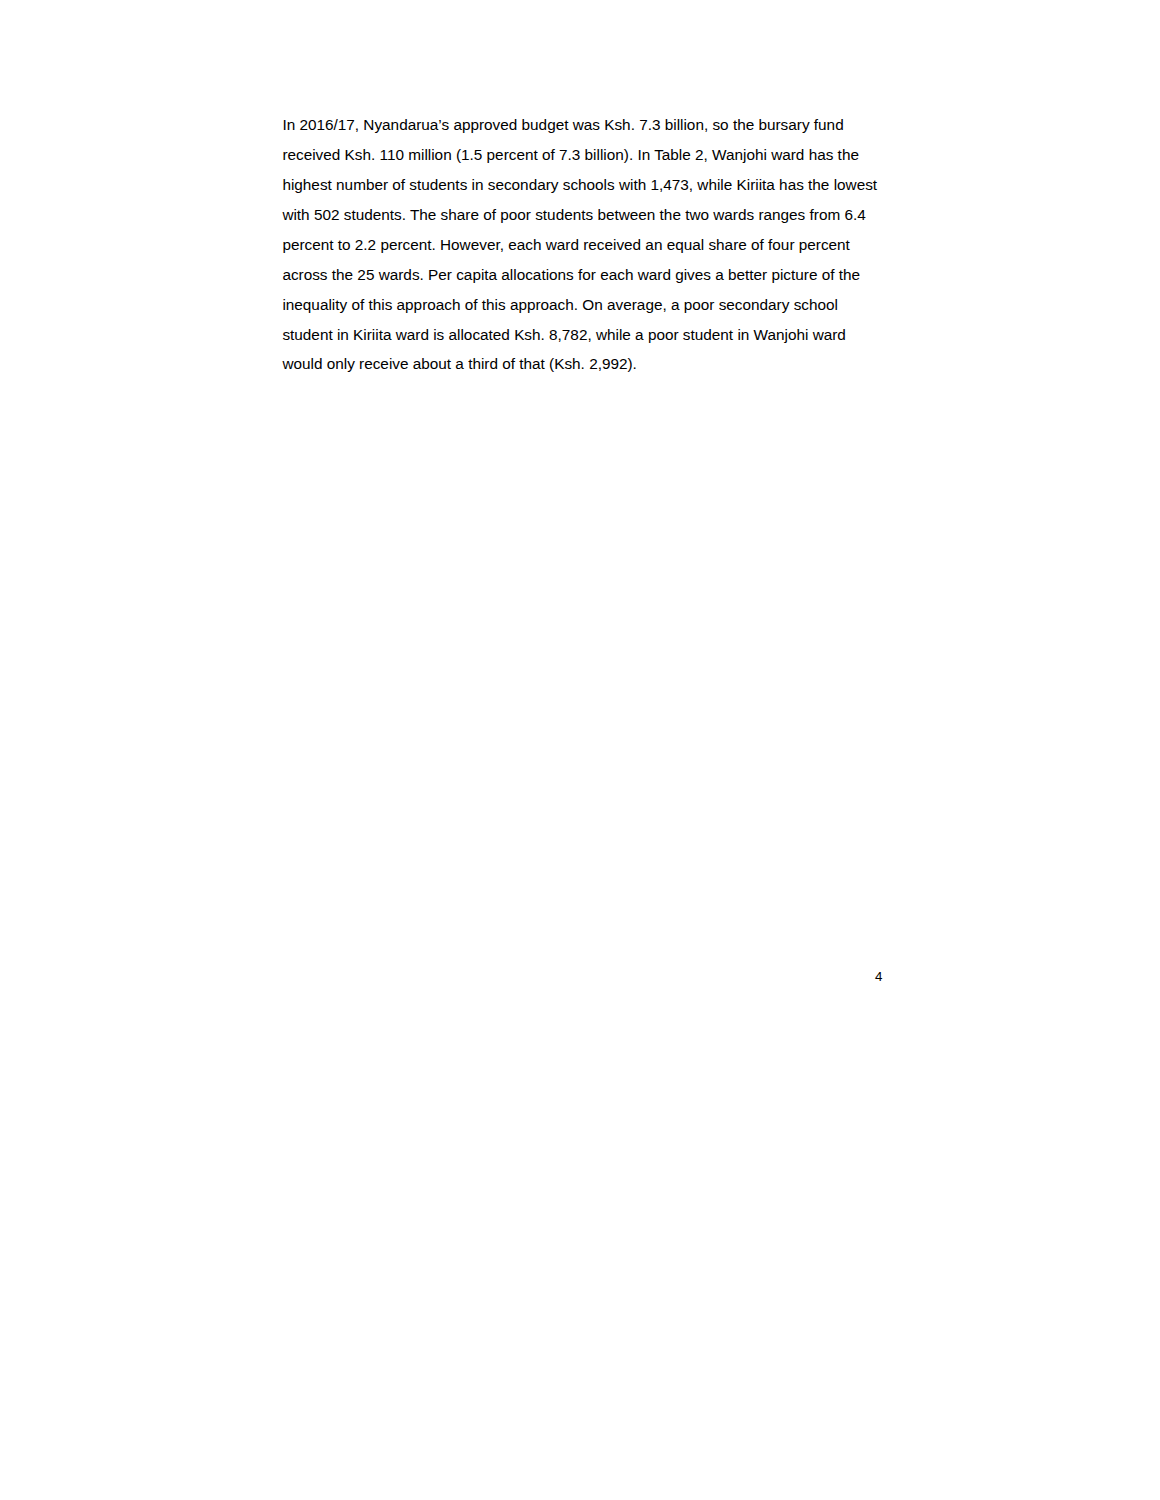In 2016/17, Nyandarua’s approved budget was Ksh. 7.3 billion, so the bursary fund received Ksh. 110 million (1.5 percent of 7.3 billion). In Table 2, Wanjohi ward has the highest number of students in secondary schools with 1,473, while Kiriita has the lowest with 502 students. The share of poor students between the two wards ranges from 6.4 percent to 2.2 percent. However, each ward received an equal share of four percent across the 25 wards. Per capita allocations for each ward gives a better picture of the inequality of this approach of this approach. On average, a poor secondary school student in Kiriita ward is allocated Ksh. 8,782, while a poor student in Wanjohi ward would only receive about a third of that (Ksh. 2,992).
4